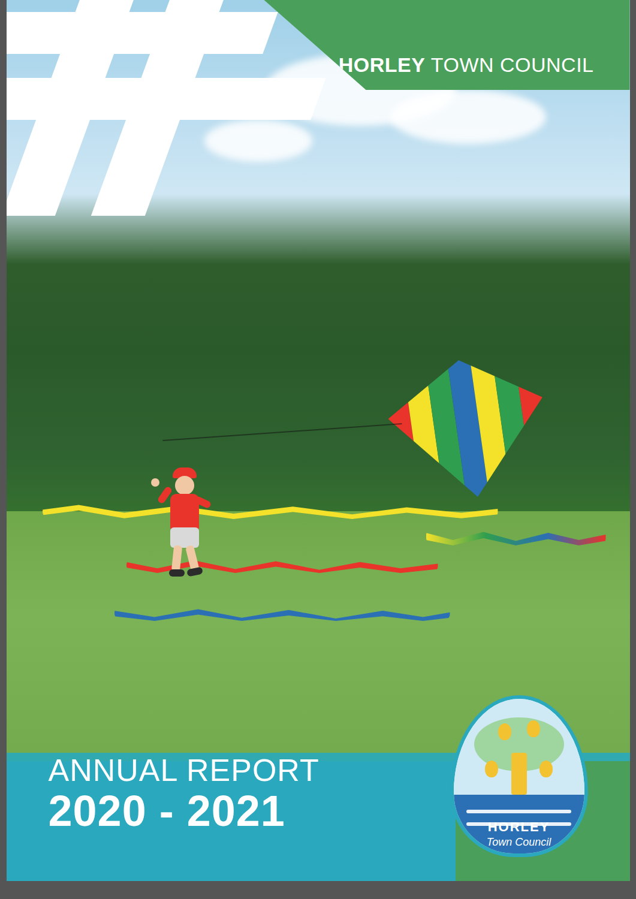HORLEY TOWN COUNCIL
ANNUAL REPORT 2020 - 2021
HORLEY
Town Council
Horley Town Council. Annual Report 2020 - 2021.